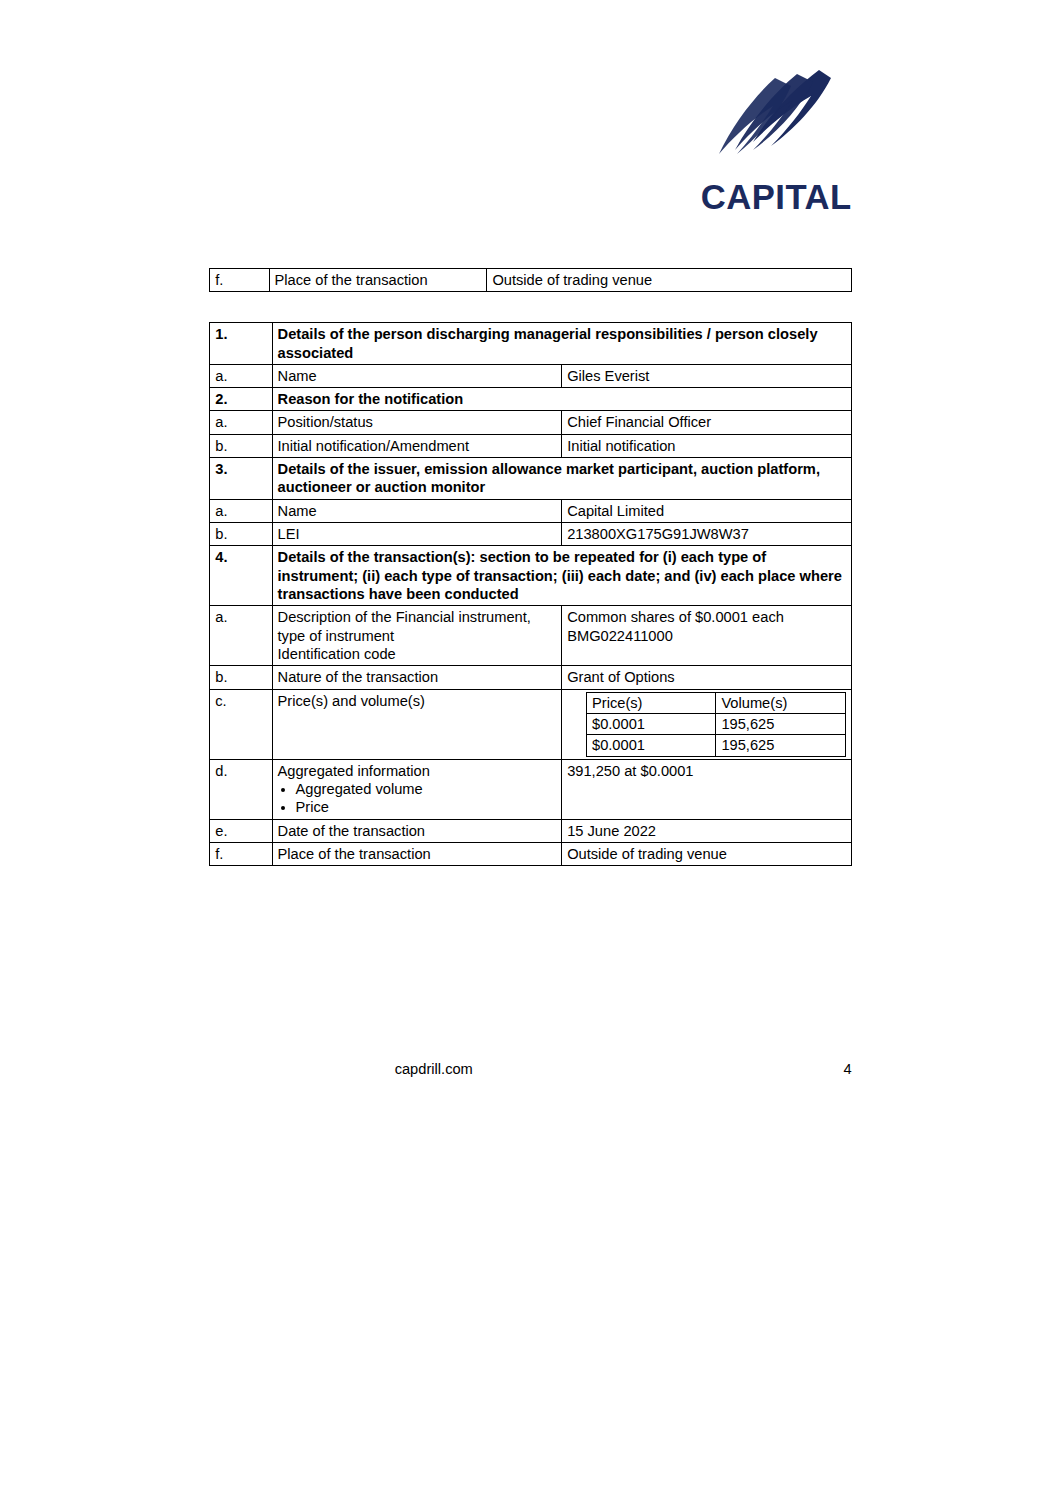CAPITAL
| f. | Place of the transaction | Outside of trading venue |
| 1. | Details of the person discharging managerial responsibilities / person closely associated |
| a. | Name | Giles Everist |
| 2. | Reason for the notification |
| a. | Position/status | Chief Financial Officer |
| b. | Initial notification/Amendment | Initial notification |
| 3. | Details of the issuer, emission allowance market participant, auction platform, auctioneer or auction monitor |
| a. | Name | Capital Limited |
| b. | LEI | 213800XG175G91JW8W37 |
| 4. | Details of the transaction(s): section to be repeated for (i) each type of instrument; (ii) each type of transaction; (iii) each date; and (iv) each place where transactions have been conducted |
| a. | Description of the Financial instrument, type of instrument Identification code | Common shares of $0.0001 each BMG022411000 |
| b. | Nature of the transaction | Grant of Options |
| c. | Price(s) and volume(s) | / / Price(s) / Volume(s) / / / $0.0001 / 195,625 / / / $0.0001 / 195,625 / |
| d. | Aggregated information Aggregated volume Price | 391,250 at $0.0001 |
| e. | Date of the transaction | 15 June 2022 |
| f. | Place of the transaction | Outside of trading venue |
capdrill.com
4